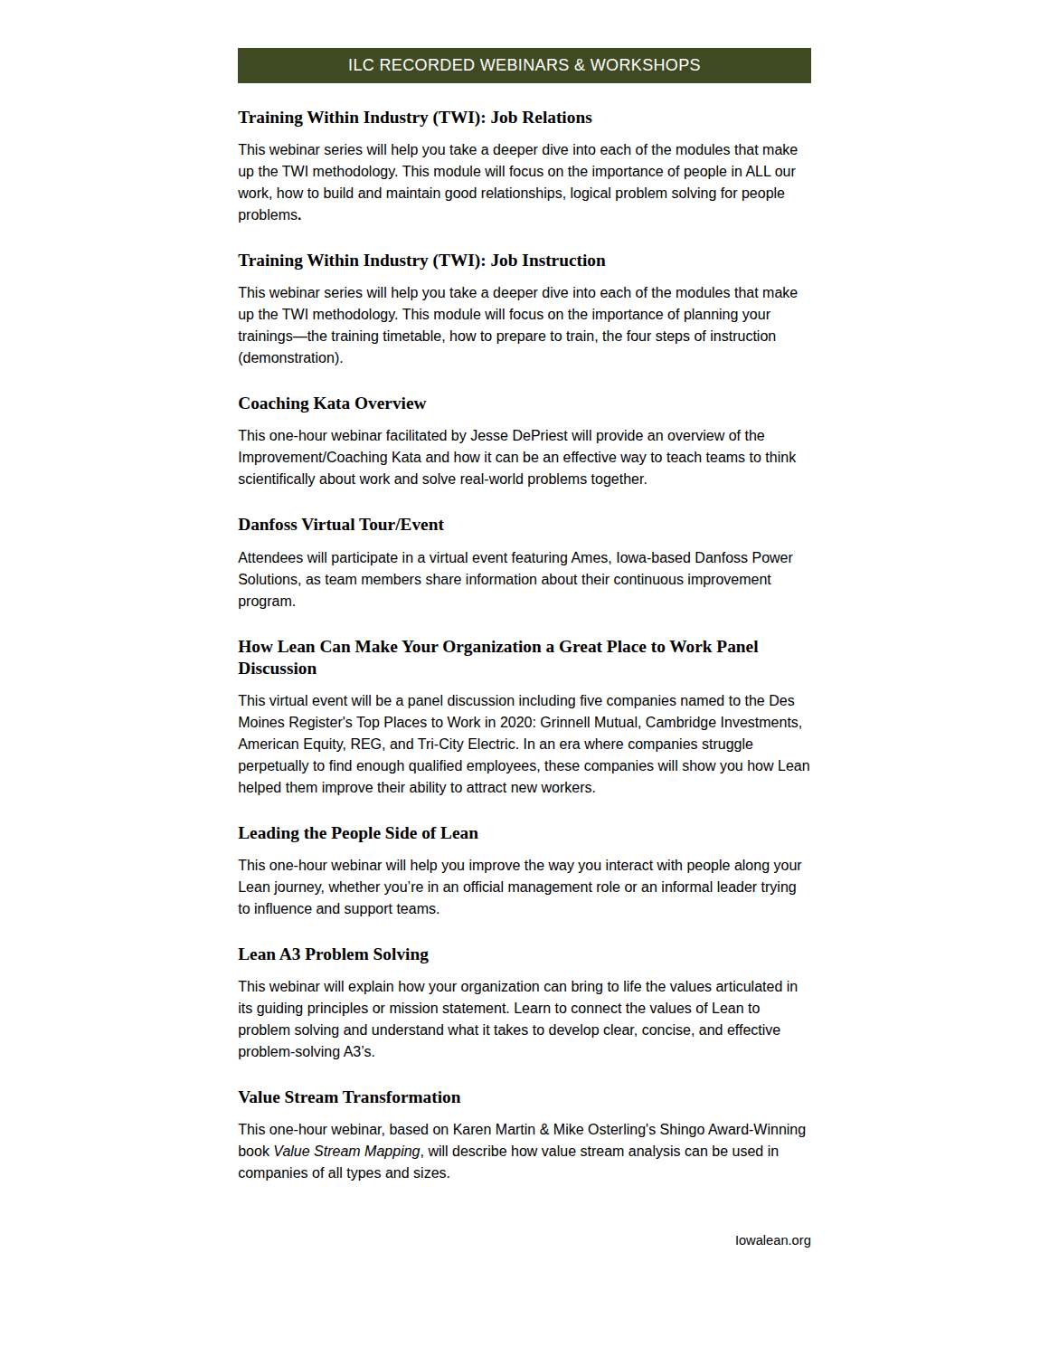ILC RECORDED WEBINARS & WORKSHOPS
Training Within Industry (TWI): Job Relations
This webinar series will help you take a deeper dive into each of the modules that make up the TWI methodology. This module will focus on the importance of people in ALL our work, how to build and maintain good relationships, logical problem solving for people problems.
Training Within Industry (TWI): Job Instruction
This webinar series will help you take a deeper dive into each of the modules that make up the TWI methodology. This module will focus on the importance of planning your trainings—the training timetable, how to prepare to train, the four steps of instruction (demonstration).
Coaching Kata Overview
This one-hour webinar facilitated by Jesse DePriest will provide an overview of the Improvement/Coaching Kata and how it can be an effective way to teach teams to think scientifically about work and solve real-world problems together.
Danfoss Virtual Tour/Event
Attendees will participate in a virtual event featuring Ames, Iowa-based Danfoss Power Solutions, as team members share information about their continuous improvement program.
How Lean Can Make Your Organization a Great Place to Work Panel Discussion
This virtual event will be a panel discussion including five companies named to the Des Moines Register's Top Places to Work in 2020: Grinnell Mutual, Cambridge Investments, American Equity, REG, and Tri-City Electric. In an era where companies struggle perpetually to find enough qualified employees, these companies will show you how Lean helped them improve their ability to attract new workers.
Leading the People Side of Lean
This one-hour webinar will help you improve the way you interact with people along your Lean journey, whether you’re in an official management role or an informal leader trying to influence and support teams.
Lean A3 Problem Solving
This webinar will explain how your organization can bring to life the values articulated in its guiding principles or mission statement. Learn to connect the values of Lean to problem solving and understand what it takes to develop clear, concise, and effective problem-solving A3’s.
Value Stream Transformation
This one-hour webinar, based on Karen Martin & Mike Osterling's Shingo Award-Winning book Value Stream Mapping, will describe how value stream analysis can be used in companies of all types and sizes.
Iowalean.org